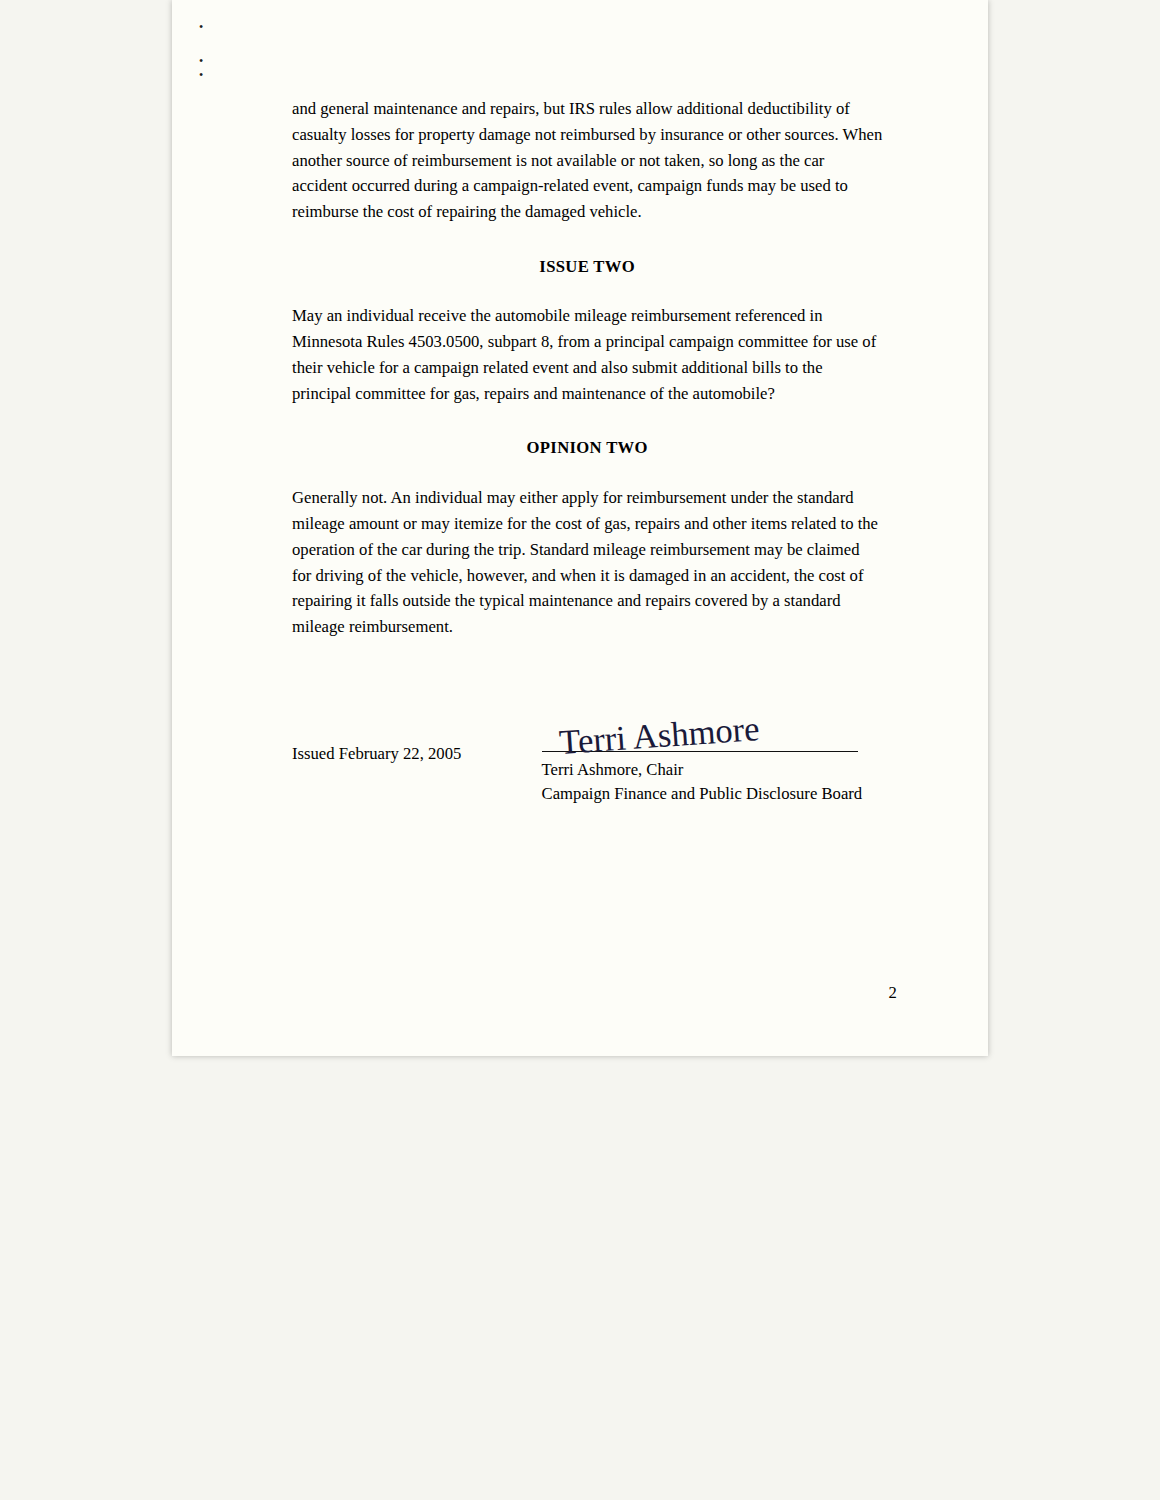•
•
•
and general maintenance and repairs, but IRS rules allow additional deductibility of casualty losses for property damage not reimbursed by insurance or other sources. When another source of reimbursement is not available or not taken, so long as the car accident occurred during a campaign-related event, campaign funds may be used to reimburse the cost of repairing the damaged vehicle.
ISSUE TWO
May an individual receive the automobile mileage reimbursement referenced in Minnesota Rules 4503.0500, subpart 8, from a principal campaign committee for use of their vehicle for a campaign related event and also submit additional bills to the principal committee for gas, repairs and maintenance of the automobile?
OPINION TWO
Generally not. An individual may either apply for reimbursement under the standard mileage amount or may itemize for the cost of gas, repairs and other items related to the operation of the car during the trip. Standard mileage reimbursement may be claimed for driving of the vehicle, however, and when it is damaged in an accident, the cost of repairing it falls outside the typical maintenance and repairs covered by a standard mileage reimbursement.
Issued February 22, 2005
Terri Ashmore
Terri Ashmore, Chair
Campaign Finance and Public Disclosure Board
2